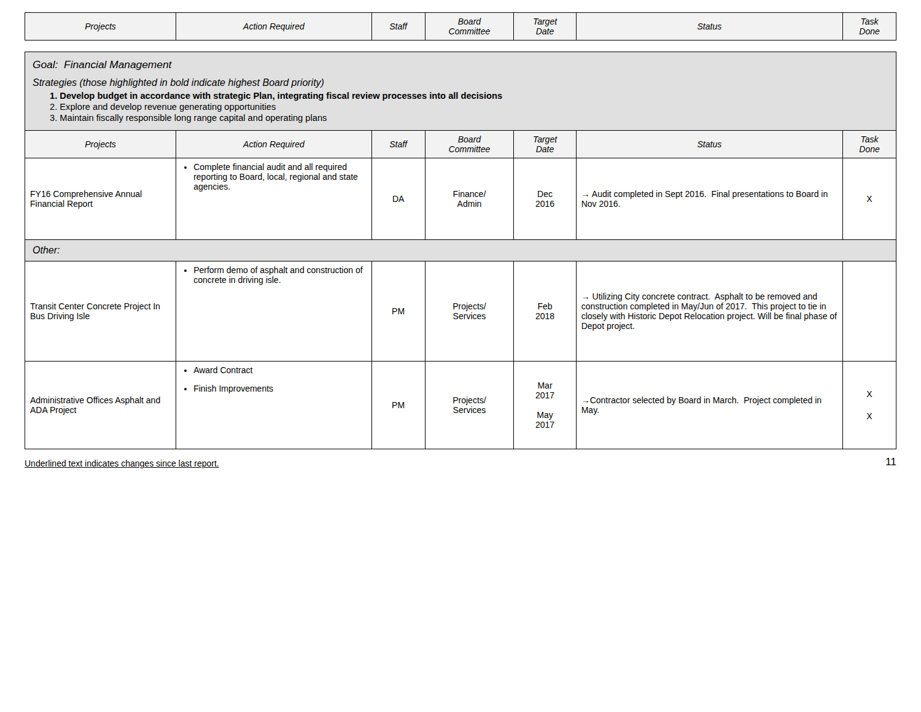| Projects | Action Required | Staff | Board Committee | Target Date | Status | Task Done |
| Goal: Financial Management Strategies (those highlighted in bold indicate highest Board priority) 1. Develop budget in accordance with strategic Plan, integrating fiscal review processes into all decisions 2. Explore and develop revenue generating opportunities 3. Maintain fiscally responsible long range capital and operating plans |
| Projects | Action Required | Staff | Board Committee | Target Date | Status | Task Done |
| FY16 Comprehensive Annual Financial Report | Complete financial audit and all required reporting to Board, local, regional and state agencies. | DA | Finance/ Admin | Dec 2016 | → Audit completed in Sept 2016. Final presentations to Board in Nov 2016. | X |
| Other: |
| Transit Center Concrete Project In Bus Driving Isle | Perform demo of asphalt and construction of concrete in driving isle. | PM | Projects/ Services | Feb 2018 | → Utilizing City concrete contract. Asphalt to be removed and construction completed in May/Jun of 2017. This project to tie in closely with Historic Depot Relocation project. Will be final phase of Depot project. | |
| Administrative Offices Asphalt and ADA Project | Award Contract Finish Improvements | PM | Projects/ Services | Mar 2017 May 2017 | →Contractor selected by Board in March. Project completed in May. | X X |
Underlined text indicates changes since last report. 11